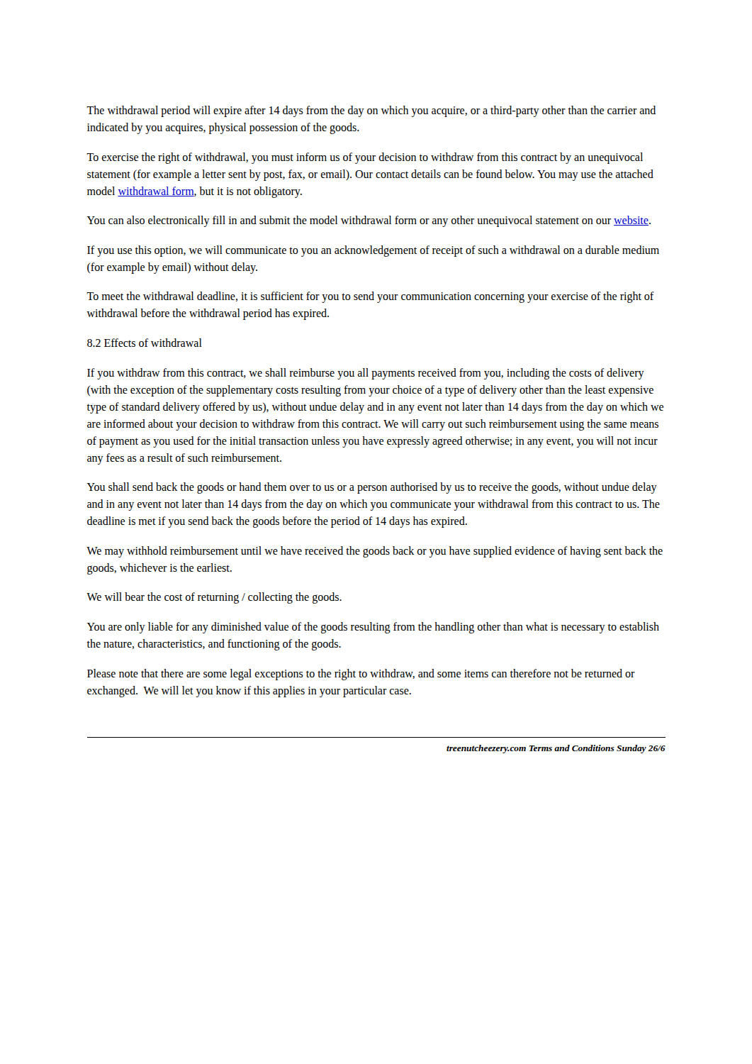The withdrawal period will expire after 14 days from the day on which you acquire, or a third-party other than the carrier and indicated by you acquires, physical possession of the goods.
To exercise the right of withdrawal, you must inform us of your decision to withdraw from this contract by an unequivocal statement (for example a letter sent by post, fax, or email). Our contact details can be found below. You may use the attached model withdrawal form, but it is not obligatory.
You can also electronically fill in and submit the model withdrawal form or any other unequivocal statement on our website.
If you use this option, we will communicate to you an acknowledgement of receipt of such a withdrawal on a durable medium (for example by email) without delay.
To meet the withdrawal deadline, it is sufficient for you to send your communication concerning your exercise of the right of withdrawal before the withdrawal period has expired.
8.2 Effects of withdrawal
If you withdraw from this contract, we shall reimburse you all payments received from you, including the costs of delivery (with the exception of the supplementary costs resulting from your choice of a type of delivery other than the least expensive type of standard delivery offered by us), without undue delay and in any event not later than 14 days from the day on which we are informed about your decision to withdraw from this contract. We will carry out such reimbursement using the same means of payment as you used for the initial transaction unless you have expressly agreed otherwise; in any event, you will not incur any fees as a result of such reimbursement.
You shall send back the goods or hand them over to us or a person authorised by us to receive the goods, without undue delay and in any event not later than 14 days from the day on which you communicate your withdrawal from this contract to us. The deadline is met if you send back the goods before the period of 14 days has expired.
We may withhold reimbursement until we have received the goods back or you have supplied evidence of having sent back the goods, whichever is the earliest.
We will bear the cost of returning / collecting the goods.
You are only liable for any diminished value of the goods resulting from the handling other than what is necessary to establish the nature, characteristics, and functioning of the goods.
Please note that there are some legal exceptions to the right to withdraw, and some items can therefore not be returned or exchanged. We will let you know if this applies in your particular case.
treenutcheezery.com Terms and Conditions Sunday 26/6